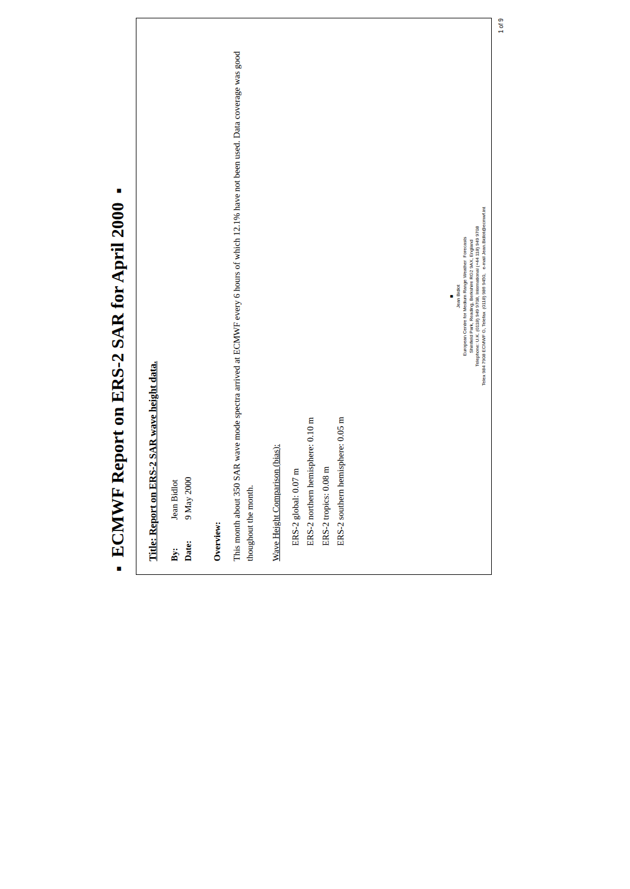■ ECMWF Report on ERS-2 SAR for April 2000 ■
Title: Report on ERS-2 SAR wave height data.
| By: | Jean Bidlot |
| Date: | 9 May 2000 |
Overview:
This month about 350 SAR wave mode spectra arrived at ECMWF every 6 hours of which 12.1% have not been used. Data coverage was good thoughout the month.
Wave Height Comparison (bias):
ERS-2 global: 0.07 m
ERS-2 northern hemisphere: 0.10 m
ERS-2 tropics: 0.08 m
ERS-2 southern hemisphere: 0.05 m
■ Jean Bidlot
European Centre for Medium Range Weather Forecasts
Shinfield Park, Reading, Berkshire RG2 9AX, England
Telephone: U.K. (0118) 949 9708, International (+44 118) 949 9708
Telex 984 7908 ECMWF G, Telefax (0118) 986 9450, e-mail Jean.Bidlot@ecmwf.int
1 of 9